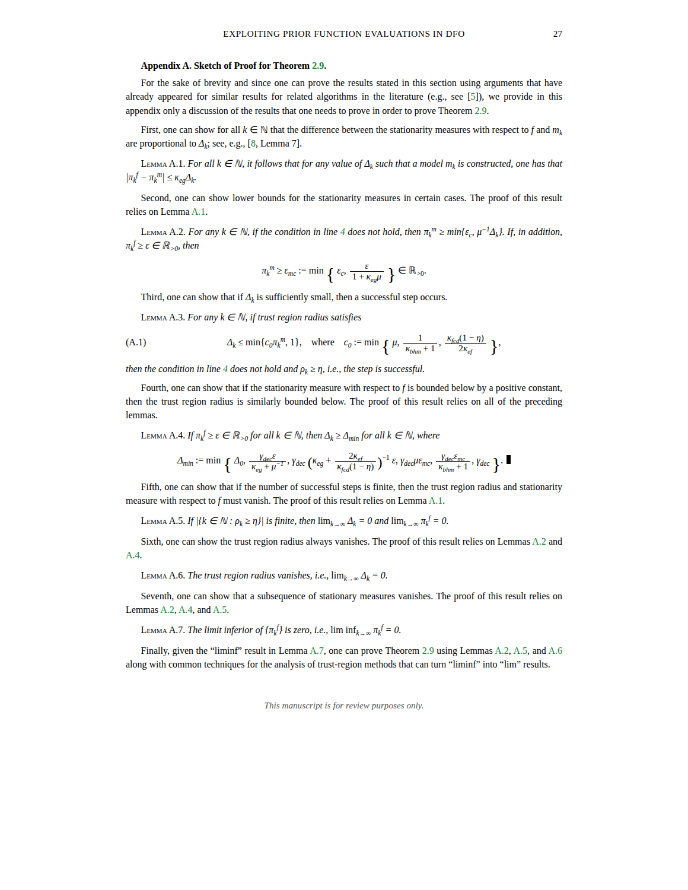EXPLOITING PRIOR FUNCTION EVALUATIONS IN DFO 27
Appendix A. Sketch of Proof for Theorem 2.9.
For the sake of brevity and since one can prove the results stated in this section using arguments that have already appeared for similar results for related algorithms in the literature (e.g., see [5]), we provide in this appendix only a discussion of the results that one needs to prove in order to prove Theorem 2.9.
First, one can show for all k ∈ ℕ that the difference between the stationarity measures with respect to f and mk are proportional to Δk; see, e.g., [8, Lemma 7].
Lemma A.1. For all k ∈ ℕ, it follows that for any value of Δk such that a model mk is constructed, one has that |πkf − πkm| ≤ κegΔk.
Second, one can show lower bounds for the stationarity measures in certain cases. The proof of this result relies on Lemma A.1.
Lemma A.2. For any k ∈ ℕ, if the condition in line 4 does not hold, then πkm ≥ min{εc, μ−1Δk}. If, in addition, πkf ≥ ε ∈ ℝ>0, then
πkm ≥ εmc := min { εc, ε 1 + κegμ } ∈ ℝ>0.
Third, one can show that if Δk is sufficiently small, then a successful step occurs.
Lemma A.3. For any k ∈ ℕ, if trust region radius satisfies
(A.1)
Δk ≤ min{c0πkm, 1}, where c0 := min { μ, 1 κbhm + 1, κfcd(1 − η) 2κef },
then the condition in line 4 does not hold and ρk ≥ η, i.e., the step is successful.
Fourth, one can show that if the stationarity measure with respect to f is bounded below by a positive constant, then the trust region radius is similarly bounded below. The proof of this result relies on all of the preceding lemmas.
Lemma A.4. If πkf ≥ ε ∈ ℝ>0 for all k ∈ ℕ, then Δk ≥ Δmin for all k ∈ ℕ, where
Δmin := min { Δ0, γdecε κeg + μ−1, γdec (κeg + 2κef κfcd(1 − η))−1 ε, γdecμεmc, γdecεmc κbhm + 1, γdec }.
Fifth, one can show that if the number of successful steps is finite, then the trust region radius and stationarity measure with respect to f must vanish. The proof of this result relies on Lemma A.1.
Lemma A.5. If |{k ∈ ℕ : ρk ≥ η}| is finite, then limk→∞ Δk = 0 and limk→∞ πkf = 0.
Sixth, one can show the trust region radius always vanishes. The proof of this result relies on Lemmas A.2 and A.4.
Lemma A.6. The trust region radius vanishes, i.e., limk→∞ Δk = 0.
Seventh, one can show that a subsequence of stationary measures vanishes. The proof of this result relies on Lemmas A.2, A.4, and A.5.
Lemma A.7. The limit inferior of {πkf} is zero, i.e., lim infk→∞ πkf = 0.
Finally, given the “liminf” result in Lemma A.7, one can prove Theorem 2.9 using Lemmas A.2, A.5, and A.6 along with common techniques for the analysis of trust-region methods that can turn “liminf” into “lim” results.
This manuscript is for review purposes only.